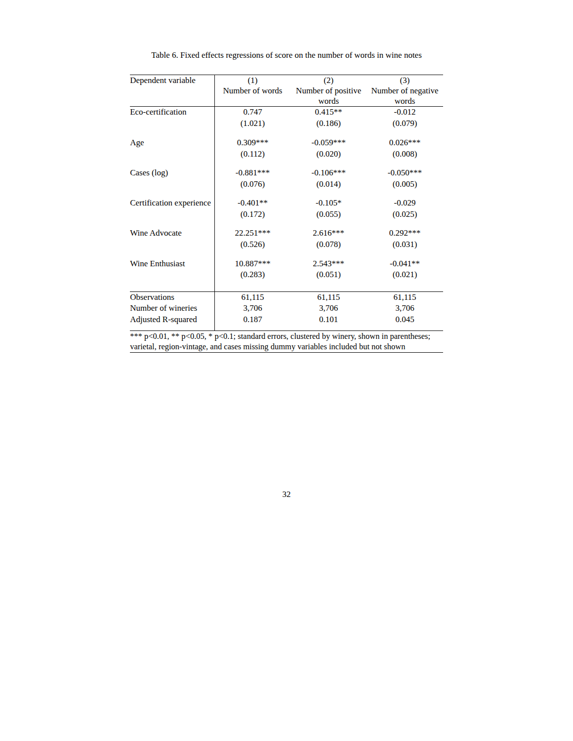Table 6. Fixed effects regressions of score on the number of words in wine notes
| Dependent variable | (1) Number of words | (2) Number of positive words | (3) Number of negative words |
| Eco-certification | 0.747 | 0.415** | -0.012 |
| | (1.021) | (0.186) | (0.079) |
| Age | 0.309*** | -0.059*** | 0.026*** |
| | (0.112) | (0.020) | (0.008) |
| Cases (log) | -0.881*** | -0.106*** | -0.050*** |
| | (0.076) | (0.014) | (0.005) |
| Certification experience | -0.401** | -0.105* | -0.029 |
| | (0.172) | (0.055) | (0.025) |
| Wine Advocate | 22.251*** | 2.616*** | 0.292*** |
| | (0.526) | (0.078) | (0.031) |
| Wine Enthusiast | 10.887*** | 2.543*** | -0.041** |
| | (0.283) | (0.051) | (0.021) |
| Observations | 61,115 | 61,115 | 61,115 |
| Number of wineries | 3,706 | 3,706 | 3,706 |
| Adjusted R-squared | 0.187 | 0.101 | 0.045 |
| *** p<0.01, ** p<0.05, * p<0.1; standard errors, clustered by winery, shown in parentheses; varietal, region-vintage, and cases missing dummy variables included but not shown |
32